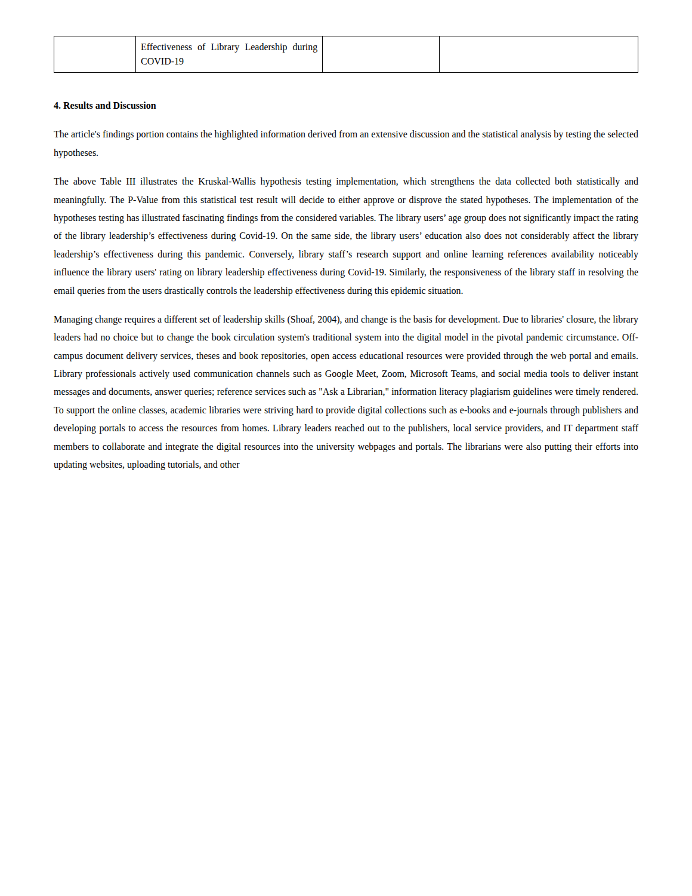| | Effectiveness of Library Leadership during COVID-19 | | |
4. Results and Discussion
The article's findings portion contains the highlighted information derived from an extensive discussion and the statistical analysis by testing the selected hypotheses.
The above Table III illustrates the Kruskal-Wallis hypothesis testing implementation, which strengthens the data collected both statistically and meaningfully. The P-Value from this statistical test result will decide to either approve or disprove the stated hypotheses. The implementation of the hypotheses testing has illustrated fascinating findings from the considered variables. The library users’ age group does not significantly impact the rating of the library leadership’s effectiveness during Covid-19. On the same side, the library users’ education also does not considerably affect the library leadership’s effectiveness during this pandemic. Conversely, library staff’s research support and online learning references availability noticeably influence the library users' rating on library leadership effectiveness during Covid-19. Similarly, the responsiveness of the library staff in resolving the email queries from the users drastically controls the leadership effectiveness during this epidemic situation.
Managing change requires a different set of leadership skills (Shoaf, 2004), and change is the basis for development. Due to libraries' closure, the library leaders had no choice but to change the book circulation system's traditional system into the digital model in the pivotal pandemic circumstance. Off-campus document delivery services, theses and book repositories, open access educational resources were provided through the web portal and emails. Library professionals actively used communication channels such as Google Meet, Zoom, Microsoft Teams, and social media tools to deliver instant messages and documents, answer queries; reference services such as "Ask a Librarian," information literacy plagiarism guidelines were timely rendered. To support the online classes, academic libraries were striving hard to provide digital collections such as e-books and e-journals through publishers and developing portals to access the resources from homes. Library leaders reached out to the publishers, local service providers, and IT department staff members to collaborate and integrate the digital resources into the university webpages and portals. The librarians were also putting their efforts into updating websites, uploading tutorials, and other